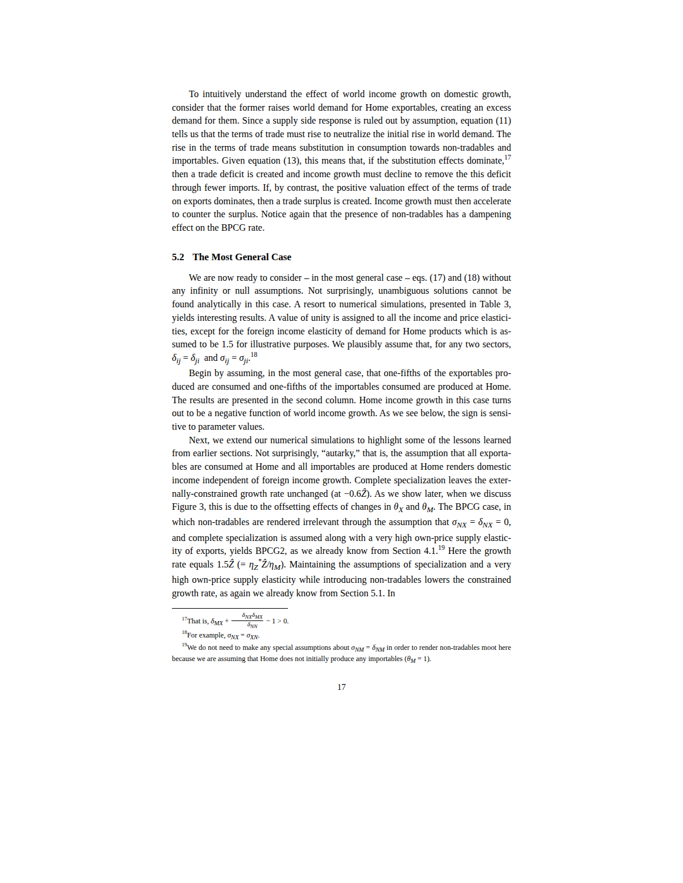To intuitively understand the effect of world income growth on domestic growth, consider that the former raises world demand for Home exportables, creating an excess demand for them. Since a supply side response is ruled out by assumption, equation (11) tells us that the terms of trade must rise to neutralize the initial rise in world demand. The rise in the terms of trade means substitution in consumption towards non-tradables and importables. Given equation (13), this means that, if the substitution effects dominate,17 then a trade deficit is created and income growth must decline to remove the this deficit through fewer imports. If, by contrast, the positive valuation effect of the terms of trade on exports dominates, then a trade surplus is created. Income growth must then accelerate to counter the surplus. Notice again that the presence of non-tradables has a dampening effect on the BPCG rate.
5.2 The Most General Case
We are now ready to consider – in the most general case – eqs. (17) and (18) without any infinity or null assumptions. Not surprisingly, unambiguous solutions cannot be found analytically in this case. A resort to numerical simulations, presented in Table 3, yields interesting results. A value of unity is assigned to all the income and price elasticities, except for the foreign income elasticity of demand for Home products which is assumed to be 1.5 for illustrative purposes. We plausibly assume that, for any two sectors, δij = δji and σij = σji.18
Begin by assuming, in the most general case, that one-fifths of the exportables produced are consumed and one-fifths of the importables consumed are produced at Home. The results are presented in the second column. Home income growth in this case turns out to be a negative function of world income growth. As we see below, the sign is sensitive to parameter values.
Next, we extend our numerical simulations to highlight some of the lessons learned from earlier sections. Not surprisingly, “autarky,” that is, the assumption that all exportables are consumed at Home and all importables are produced at Home renders domestic income independent of foreign income growth. Complete specialization leaves the externally-constrained growth rate unchanged (at −0.6Ẑ). As we show later, when we discuss Figure 3, this is due to the offsetting effects of changes in θX and θM. The BPCG case, in which non-tradables are rendered irrelevant through the assumption that σNX = δNX = 0, and complete specialization is assumed along with a very high own-price supply elasticity of exports, yields BPCG2, as we already know from Section 4.1.19 Here the growth rate equals 1.5Ẑ (= ηZ*Ẑ/ηM). Maintaining the assumptions of specialization and a very high own-price supply elasticity while introducing non-tradables lowers the constrained growth rate, as again we already know from Section 5.1. In
17That is, δMX + δNXδMX δNN − 1 > 0.
18For example, σNX = σXN.
19We do not need to make any special assumptions about σNM = δNM in order to render non-tradables moot here because we are assuming that Home does not initially produce any importables (θM = 1).
17